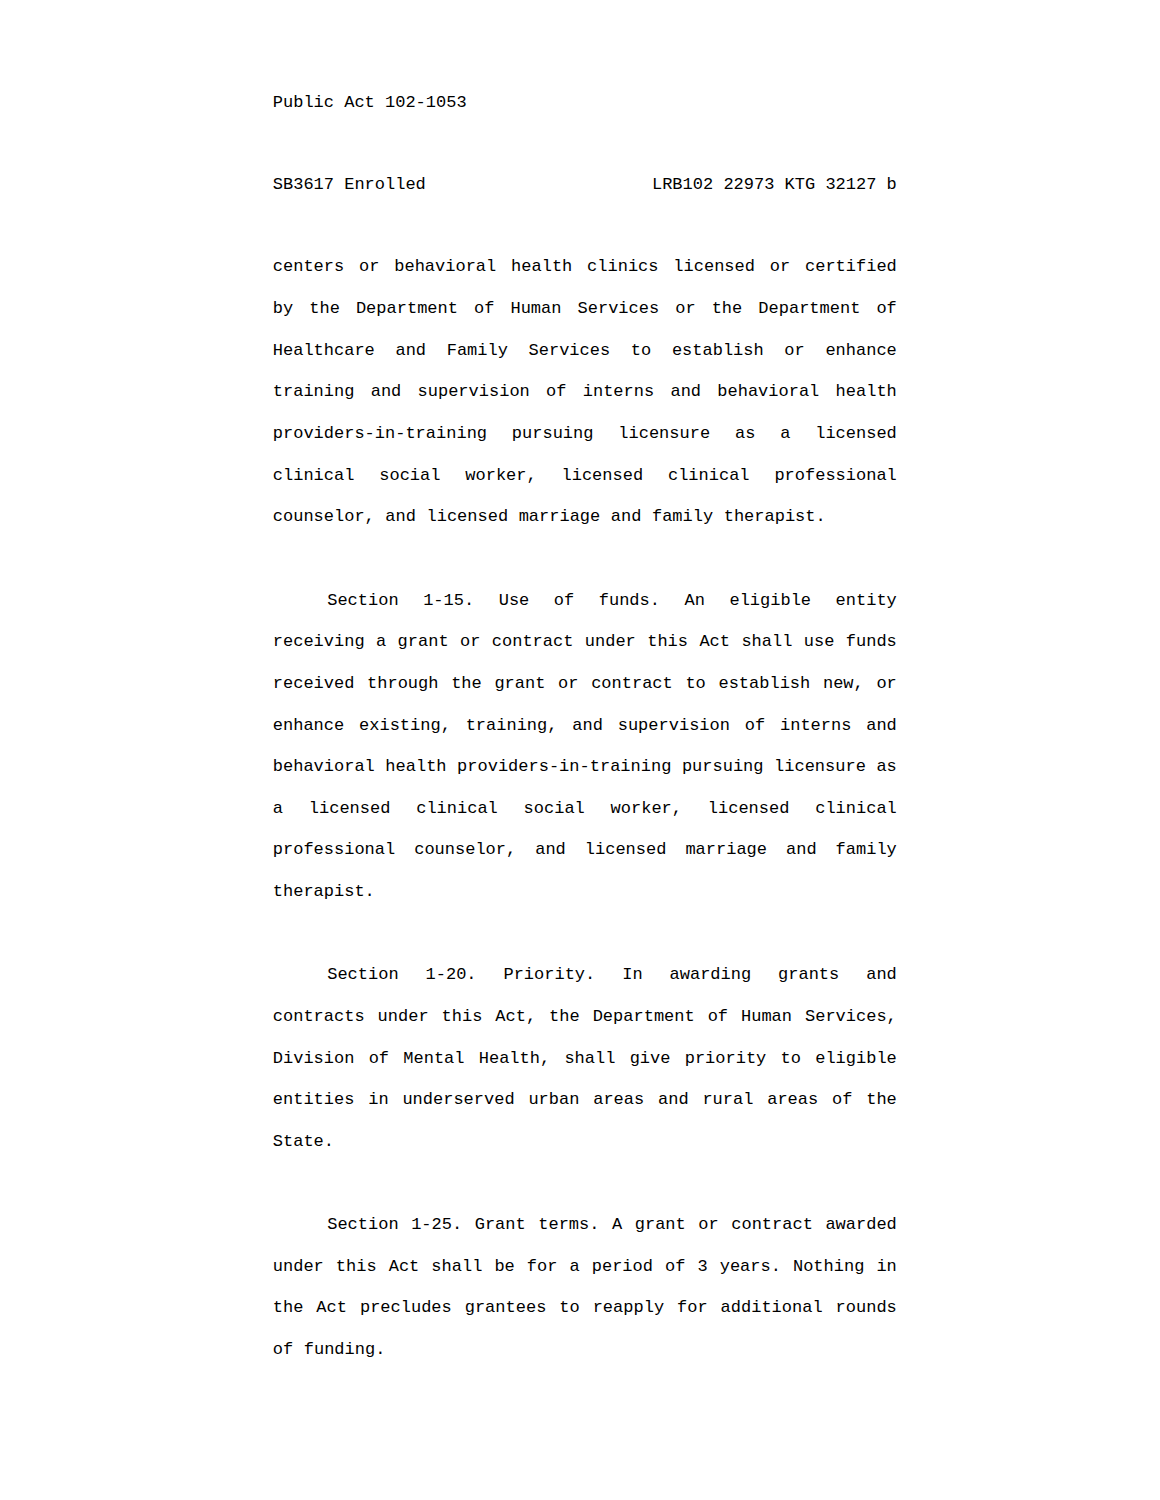Public Act 102-1053
SB3617 Enrolled LRB102 22973 KTG 32127 b
centers or behavioral health clinics licensed or certified by the Department of Human Services or the Department of Healthcare and Family Services to establish or enhance training and supervision of interns and behavioral health providers-in-training pursuing licensure as a licensed clinical social worker, licensed clinical professional counselor, and licensed marriage and family therapist.
Section 1-15. Use of funds. An eligible entity receiving a grant or contract under this Act shall use funds received through the grant or contract to establish new, or enhance existing, training, and supervision of interns and behavioral health providers-in-training pursuing licensure as a licensed clinical social worker, licensed clinical professional counselor, and licensed marriage and family therapist.
Section 1-20. Priority. In awarding grants and contracts under this Act, the Department of Human Services, Division of Mental Health, shall give priority to eligible entities in underserved urban areas and rural areas of the State.
Section 1-25. Grant terms. A grant or contract awarded under this Act shall be for a period of 3 years. Nothing in the Act precludes grantees to reapply for additional rounds of funding.